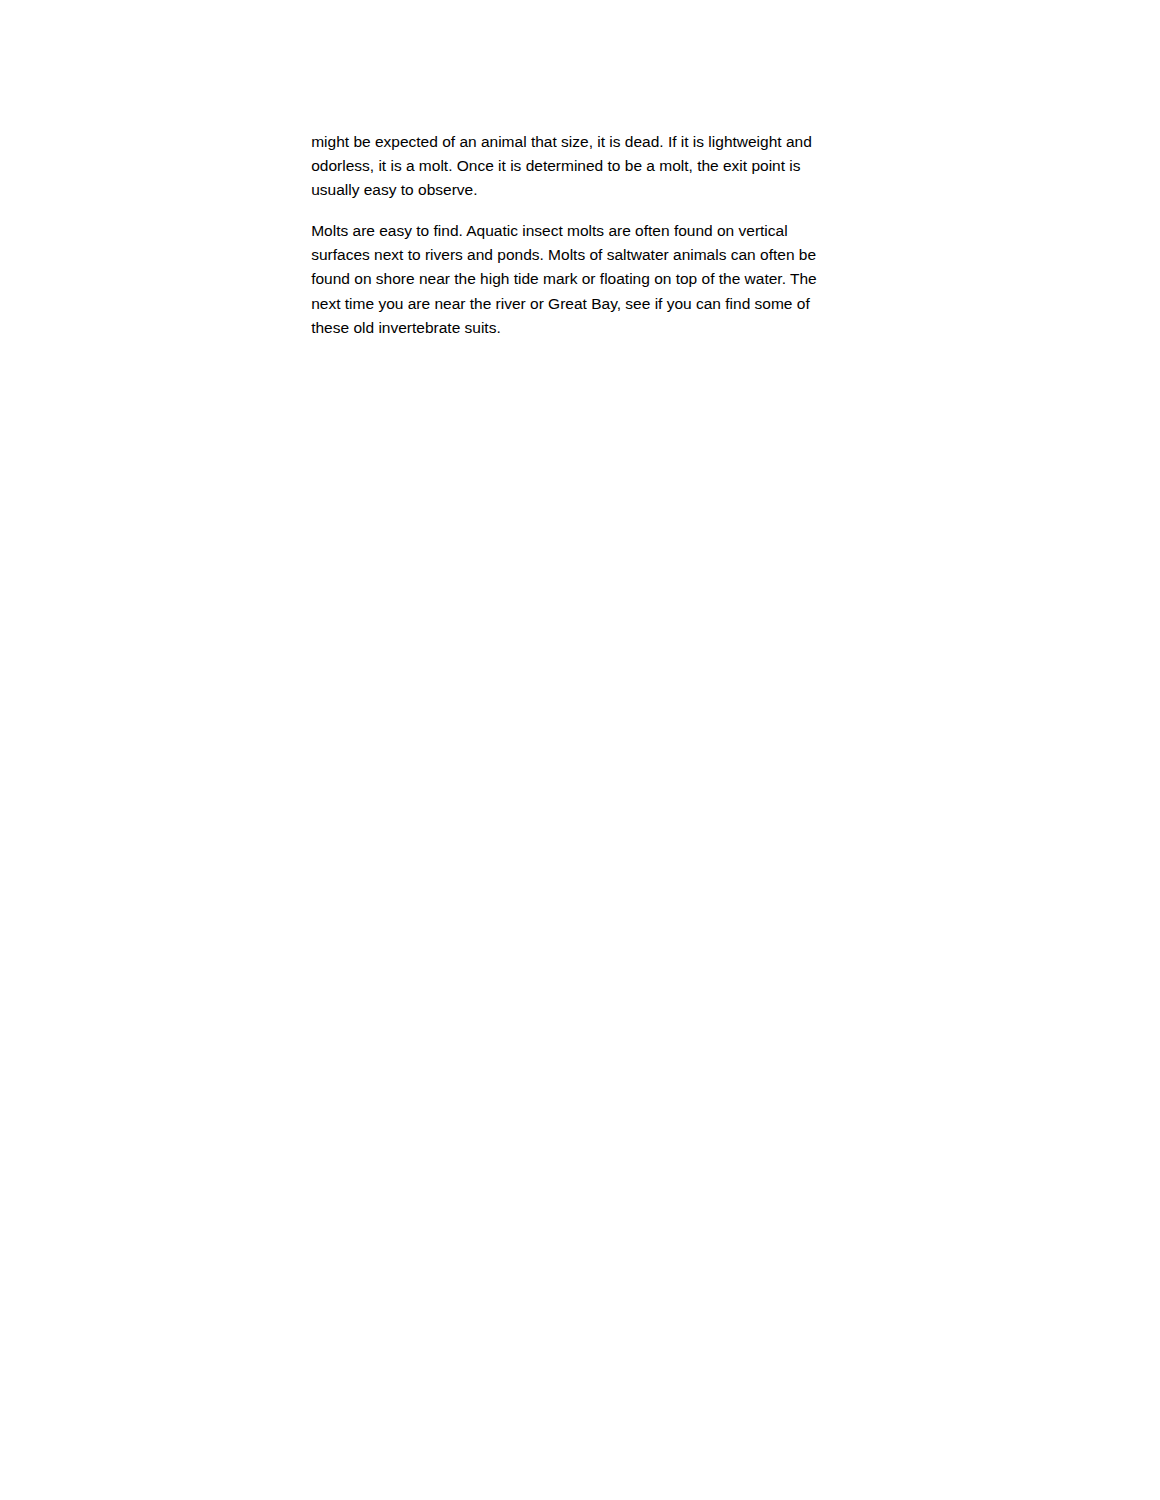might be expected of an animal that size, it is dead. If it is lightweight and odorless, it is a molt. Once it is determined to be a molt, the exit point is usually easy to observe.
Molts are easy to find. Aquatic insect molts are often found on vertical surfaces next to rivers and ponds. Molts of saltwater animals can often be found on shore near the high tide mark or floating on top of the water. The next time you are near the river or Great Bay, see if you can find some of these old invertebrate suits.